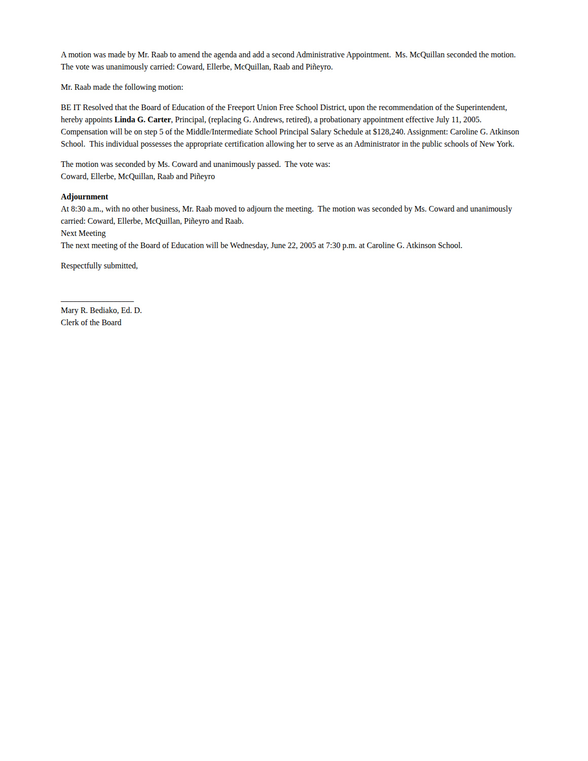A motion was made by Mr. Raab to amend the agenda and add a second Administrative Appointment. Ms. McQuillan seconded the motion. The vote was unanimously carried: Coward, Ellerbe, McQuillan, Raab and Piñeyro.
Mr. Raab made the following motion:
BE IT Resolved that the Board of Education of the Freeport Union Free School District, upon the recommendation of the Superintendent, hereby appoints Linda G. Carter, Principal, (replacing G. Andrews, retired), a probationary appointment effective July 11, 2005. Compensation will be on step 5 of the Middle/Intermediate School Principal Salary Schedule at $128,240. Assignment: Caroline G. Atkinson School. This individual possesses the appropriate certification allowing her to serve as an Administrator in the public schools of New York.
The motion was seconded by Ms. Coward and unanimously passed. The vote was:
Coward, Ellerbe, McQuillan, Raab and Piñeyro
Adjournment
At 8:30 a.m., with no other business, Mr. Raab moved to adjourn the meeting. The motion was seconded by Ms. Coward and unanimously carried: Coward, Ellerbe, McQuillan, Piñeyro and Raab.
Next Meeting
The next meeting of the Board of Education will be Wednesday, June 22, 2005 at 7:30 p.m. at Caroline G. Atkinson School.
Respectfully submitted,
__________________
Mary R. Bediako, Ed. D.
Clerk of the Board